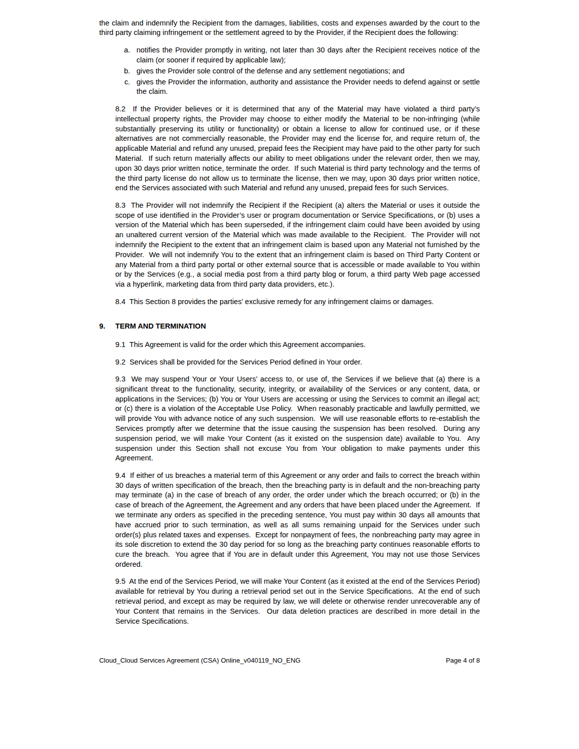the claim and indemnify the Recipient from the damages, liabilities, costs and expenses awarded by the court to the third party claiming infringement or the settlement agreed to by the Provider, if the Recipient does the following:
notifies the Provider promptly in writing, not later than 30 days after the Recipient receives notice of the claim (or sooner if required by applicable law);
gives the Provider sole control of the defense and any settlement negotiations; and
gives the Provider the information, authority and assistance the Provider needs to defend against or settle the claim.
8.2 If the Provider believes or it is determined that any of the Material may have violated a third party’s intellectual property rights, the Provider may choose to either modify the Material to be non-infringing (while substantially preserving its utility or functionality) or obtain a license to allow for continued use, or if these alternatives are not commercially reasonable, the Provider may end the license for, and require return of, the applicable Material and refund any unused, prepaid fees the Recipient may have paid to the other party for such Material. If such return materially affects our ability to meet obligations under the relevant order, then we may, upon 30 days prior written notice, terminate the order. If such Material is third party technology and the terms of the third party license do not allow us to terminate the license, then we may, upon 30 days prior written notice, end the Services associated with such Material and refund any unused, prepaid fees for such Services.
8.3 The Provider will not indemnify the Recipient if the Recipient (a) alters the Material or uses it outside the scope of use identified in the Provider’s user or program documentation or Service Specifications, or (b) uses a version of the Material which has been superseded, if the infringement claim could have been avoided by using an unaltered current version of the Material which was made available to the Recipient. The Provider will not indemnify the Recipient to the extent that an infringement claim is based upon any Material not furnished by the Provider. We will not indemnify You to the extent that an infringement claim is based on Third Party Content or any Material from a third party portal or other external source that is accessible or made available to You within or by the Services (e.g., a social media post from a third party blog or forum, a third party Web page accessed via a hyperlink, marketing data from third party data providers, etc.).
8.4 This Section 8 provides the parties’ exclusive remedy for any infringement claims or damages.
9. TERM AND TERMINATION
9.1 This Agreement is valid for the order which this Agreement accompanies.
9.2 Services shall be provided for the Services Period defined in Your order.
9.3 We may suspend Your or Your Users’ access to, or use of, the Services if we believe that (a) there is a significant threat to the functionality, security, integrity, or availability of the Services or any content, data, or applications in the Services; (b) You or Your Users are accessing or using the Services to commit an illegal act; or (c) there is a violation of the Acceptable Use Policy. When reasonably practicable and lawfully permitted, we will provide You with advance notice of any such suspension. We will use reasonable efforts to re-establish the Services promptly after we determine that the issue causing the suspension has been resolved. During any suspension period, we will make Your Content (as it existed on the suspension date) available to You. Any suspension under this Section shall not excuse You from Your obligation to make payments under this Agreement.
9.4 If either of us breaches a material term of this Agreement or any order and fails to correct the breach within 30 days of written specification of the breach, then the breaching party is in default and the non-breaching party may terminate (a) in the case of breach of any order, the order under which the breach occurred; or (b) in the case of breach of the Agreement, the Agreement and any orders that have been placed under the Agreement. If we terminate any orders as specified in the preceding sentence, You must pay within 30 days all amounts that have accrued prior to such termination, as well as all sums remaining unpaid for the Services under such order(s) plus related taxes and expenses. Except for nonpayment of fees, the nonbreaching party may agree in its sole discretion to extend the 30 day period for so long as the breaching party continues reasonable efforts to cure the breach. You agree that if You are in default under this Agreement, You may not use those Services ordered.
9.5 At the end of the Services Period, we will make Your Content (as it existed at the end of the Services Period) available for retrieval by You during a retrieval period set out in the Service Specifications. At the end of such retrieval period, and except as may be required by law, we will delete or otherwise render unrecoverable any of Your Content that remains in the Services. Our data deletion practices are described in more detail in the Service Specifications.
Cloud_Cloud Services Agreement (CSA) Online_v040119_NO_ENG
Page 4 of 8